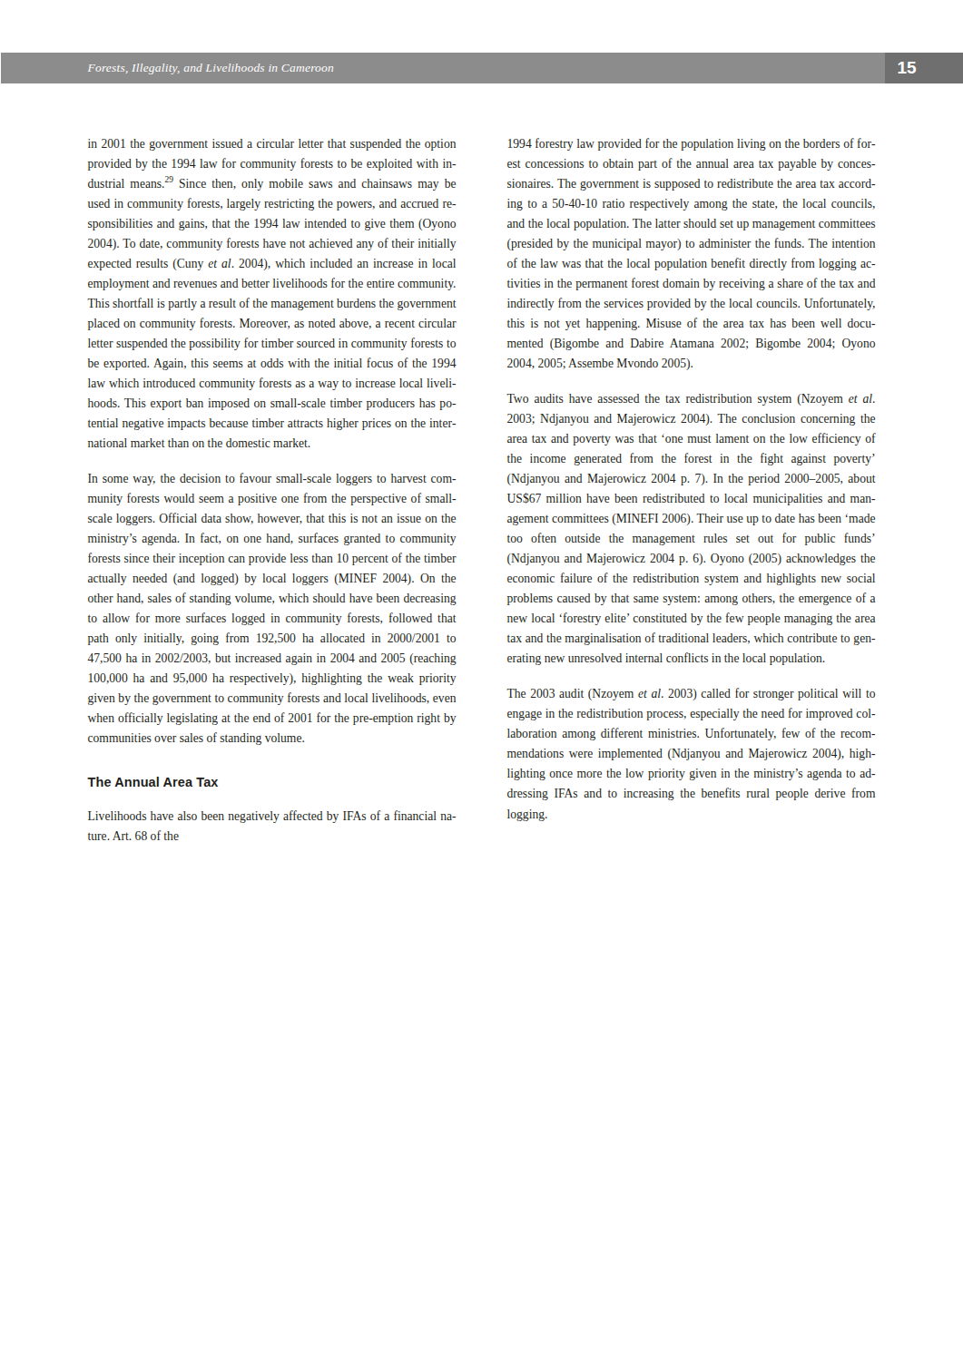Forests, Illegality, and Livelihoods in Cameroon
15
in 2001 the government issued a circular letter that suspended the option provided by the 1994 law for community forests to be exploited with industrial means.29 Since then, only mobile saws and chainsaws may be used in community forests, largely restricting the powers, and accrued responsibilities and gains, that the 1994 law intended to give them (Oyono 2004). To date, community forests have not achieved any of their initially expected results (Cuny et al. 2004), which included an increase in local employment and revenues and better livelihoods for the entire community. This shortfall is partly a result of the management burdens the government placed on community forests. Moreover, as noted above, a recent circular letter suspended the possibility for timber sourced in community forests to be exported. Again, this seems at odds with the initial focus of the 1994 law which introduced community forests as a way to increase local livelihoods. This export ban imposed on small-scale timber producers has potential negative impacts because timber attracts higher prices on the international market than on the domestic market.
In some way, the decision to favour small-scale loggers to harvest community forests would seem a positive one from the perspective of small-scale loggers. Official data show, however, that this is not an issue on the ministry’s agenda. In fact, on one hand, surfaces granted to community forests since their inception can provide less than 10 percent of the timber actually needed (and logged) by local loggers (MINEF 2004). On the other hand, sales of standing volume, which should have been decreasing to allow for more surfaces logged in community forests, followed that path only initially, going from 192,500 ha allocated in 2000/2001 to 47,500 ha in 2002/2003, but increased again in 2004 and 2005 (reaching 100,000 ha and 95,000 ha respectively), highlighting the weak priority given by the government to community forests and local livelihoods, even when officially legislating at the end of 2001 for the pre-emption right by communities over sales of standing volume.
The Annual Area Tax
Livelihoods have also been negatively affected by IFAs of a financial nature. Art. 68 of the
1994 forestry law provided for the population living on the borders of forest concessions to obtain part of the annual area tax payable by concessionaires. The government is supposed to redistribute the area tax according to a 50-40-10 ratio respectively among the state, the local councils, and the local population. The latter should set up management committees (presided by the municipal mayor) to administer the funds. The intention of the law was that the local population benefit directly from logging activities in the permanent forest domain by receiving a share of the tax and indirectly from the services provided by the local councils. Unfortunately, this is not yet happening. Misuse of the area tax has been well documented (Bigombe and Dabire Atamana 2002; Bigombe 2004; Oyono 2004, 2005; Assembe Mvondo 2005).
Two audits have assessed the tax redistribution system (Nzoyem et al. 2003; Ndjanyou and Majerowicz 2004). The conclusion concerning the area tax and poverty was that ‘one must lament on the low efficiency of the income generated from the forest in the fight against poverty’ (Ndjanyou and Majerowicz 2004 p. 7). In the period 2000–2005, about US$67 million have been redistributed to local municipalities and management committees (MINEFI 2006). Their use up to date has been ‘made too often outside the management rules set out for public funds’ (Ndjanyou and Majerowicz 2004 p. 6). Oyono (2005) acknowledges the economic failure of the redistribution system and highlights new social problems caused by that same system: among others, the emergence of a new local ‘forestry elite’ constituted by the few people managing the area tax and the marginalisation of traditional leaders, which contribute to generating new unresolved internal conflicts in the local population.
The 2003 audit (Nzoyem et al. 2003) called for stronger political will to engage in the redistribution process, especially the need for improved collaboration among different ministries. Unfortunately, few of the recommendations were implemented (Ndjanyou and Majerowicz 2004), highlighting once more the low priority given in the ministry’s agenda to addressing IFAs and to increasing the benefits rural people derive from logging.